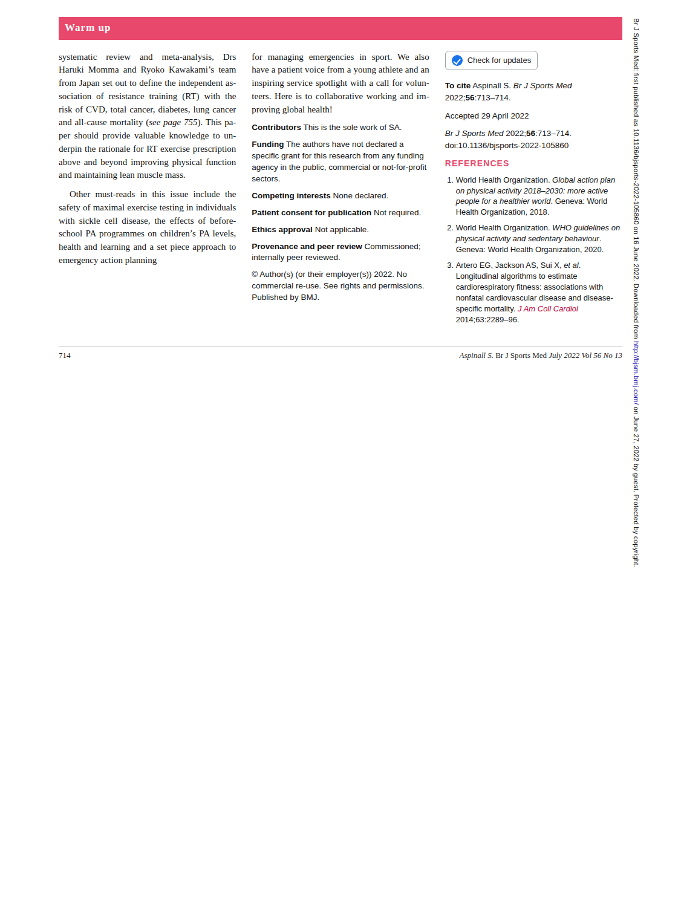Warm up
systematic review and meta-analysis, Drs Haruki Momma and Ryoko Kawakami’s team from Japan set out to define the independent association of resistance training (RT) with the risk of CVD, total cancer, diabetes, lung cancer and all-cause mortality (see page 755). This paper should provide valuable knowledge to underpin the rationale for RT exercise prescription above and beyond improving physical function and maintaining lean muscle mass.
Other must-reads in this issue include the safety of maximal exercise testing in individuals with sickle cell disease, the effects of before-school PA programmes on children’s PA levels, health and learning and a set piece approach to emergency action planning
for managing emergencies in sport. We also have a patient voice from a young athlete and an inspiring service spotlight with a call for volunteers. Here is to collaborative working and improving global health!
Contributors This is the sole work of SA.
Funding The authors have not declared a specific grant for this research from any funding agency in the public, commercial or not-for-profit sectors.
Competing interests None declared.
Patient consent for publication Not required.
Ethics approval Not applicable.
Provenance and peer review Commissioned; internally peer reviewed.
© Author(s) (or their employer(s)) 2022. No commercial re-use. See rights and permissions. Published by BMJ.
Check for updates
To cite Aspinall S. Br J Sports Med 2022;56:713–714.
Accepted 29 April 2022
Br J Sports Med 2022;56:713–714.
doi:10.1136/bjsports-2022-105860
REFERENCES
World Health Organization. Global action plan on physical activity 2018–2030: more active people for a healthier world. Geneva: World Health Organization, 2018.
World Health Organization. WHO guidelines on physical activity and sedentary behaviour. Geneva: World Health Organization, 2020.
Artero EG, Jackson AS, Sui X, et al. Longitudinal algorithms to estimate cardiorespiratory fitness: associations with nonfatal cardiovascular disease and disease-specific mortality. J Am Coll Cardiol 2014;63:2289–96.
714
Aspinall S. Br J Sports Med July 2022 Vol 56 No 13
Br J Sports Med: first published as 10.1136/bjsports-2022-105860 on 16 June 2022. Downloaded from http://bjsm.bmj.com/ on June 27, 2022 by guest. Protected by copyright.